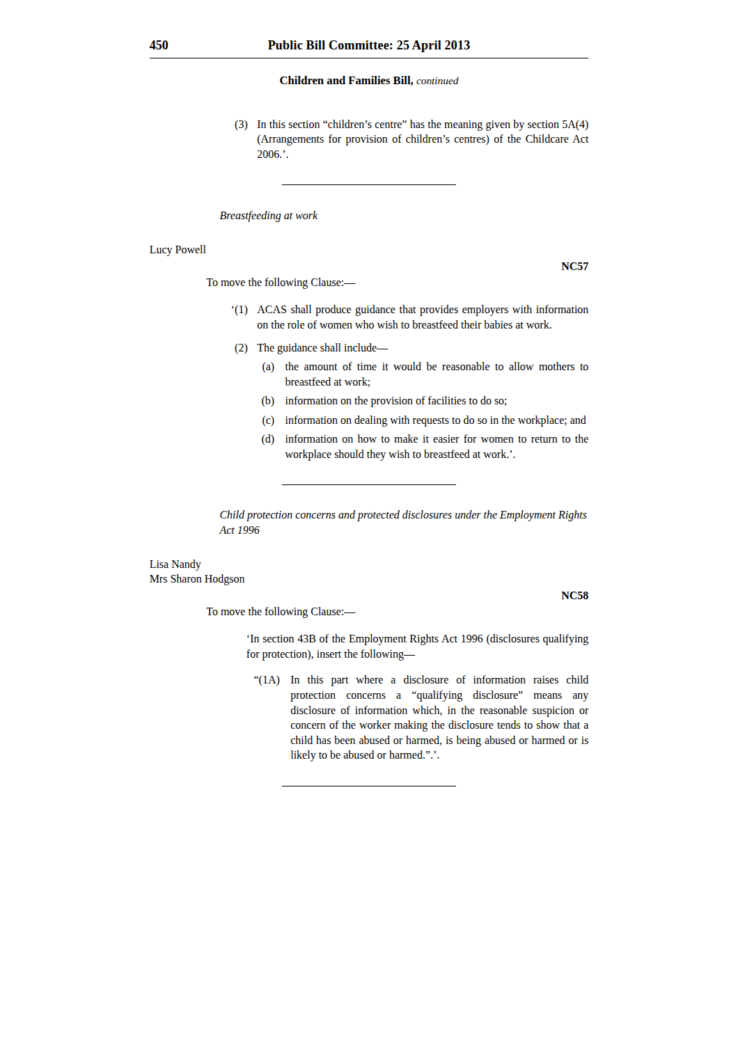450
Public Bill Committee: 25 April 2013
Children and Families Bill, continued
(3)
In this section “children’s centre” has the meaning given by section 5A(4) (Arrangements for provision of children’s centres) of the Childcare Act 2006.’.
Breastfeeding at work
Lucy Powell
NC57
To move the following Clause:—
‘(1)
ACAS shall produce guidance that provides employers with information on the role of women who wish to breastfeed their babies at work.
(2)
The guidance shall include—
(a)
the amount of time it would be reasonable to allow mothers to breastfeed at work;
(b)
information on the provision of facilities to do so;
(c)
information on dealing with requests to do so in the workplace; and
(d)
information on how to make it easier for women to return to the workplace should they wish to breastfeed at work.’.
Child protection concerns and protected disclosures under the Employment Rights Act 1996
Lisa Nandy
Mrs Sharon Hodgson
NC58
To move the following Clause:—
‘In section 43B of the Employment Rights Act 1996 (disclosures qualifying for protection), insert the following—
“(1A)
In this part where a disclosure of information raises child protection concerns a “qualifying disclosure” means any disclosure of information which, in the reasonable suspicion or concern of the worker making the disclosure tends to show that a child has been abused or harmed, is being abused or harmed or is likely to be abused or harmed.”.’.